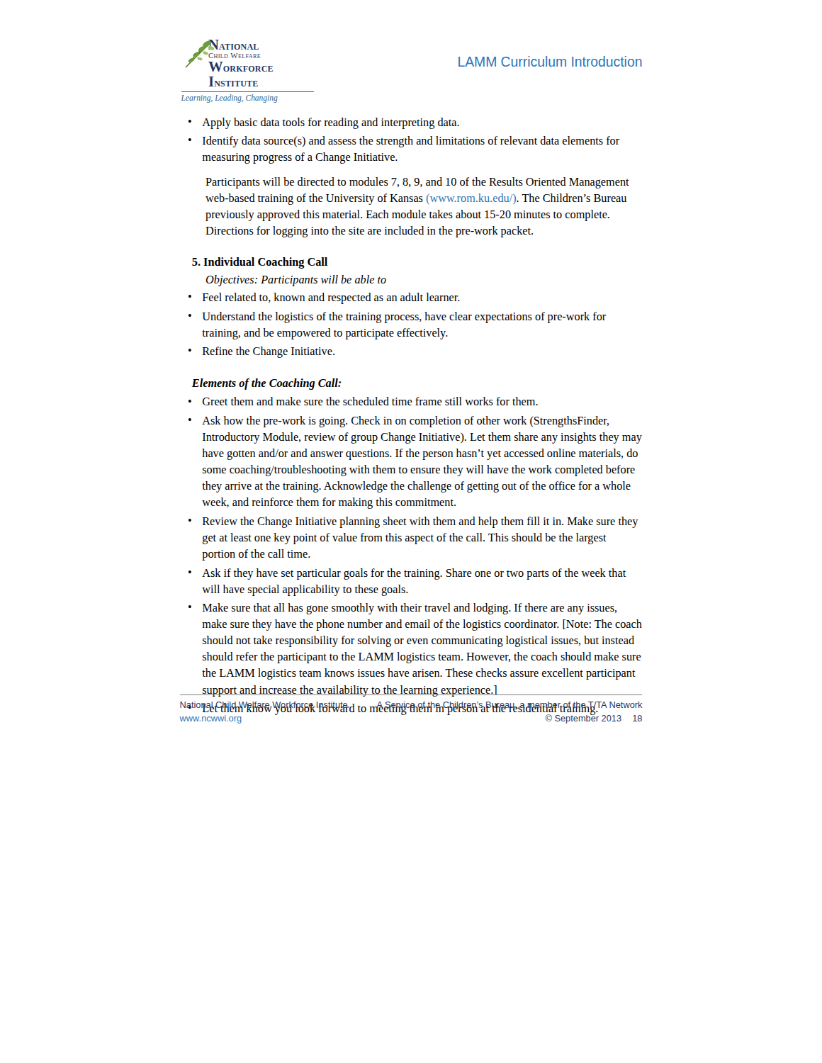National Child Welfare Workforce Institute
Learning, Leading, Changing
LAMM Curriculum Introduction
Apply basic data tools for reading and interpreting data.
Identify data source(s) and assess the strength and limitations of relevant data elements for measuring progress of a Change Initiative.
Participants will be directed to modules 7, 8, 9, and 10 of the Results Oriented Management web-based training of the University of Kansas (www.rom.ku.edu/). The Children’s Bureau previously approved this material. Each module takes about 15-20 minutes to complete. Directions for logging into the site are included in the pre-work packet.
5. Individual Coaching Call
Objectives: Participants will be able to
Feel related to, known and respected as an adult learner.
Understand the logistics of the training process, have clear expectations of pre-work for training, and be empowered to participate effectively.
Refine the Change Initiative.
Elements of the Coaching Call:
Greet them and make sure the scheduled time frame still works for them.
Ask how the pre-work is going. Check in on completion of other work (StrengthsFinder, Introductory Module, review of group Change Initiative). Let them share any insights they may have gotten and/or and answer questions. If the person hasn’t yet accessed online materials, do some coaching/troubleshooting with them to ensure they will have the work completed before they arrive at the training. Acknowledge the challenge of getting out of the office for a whole week, and reinforce them for making this commitment.
Review the Change Initiative planning sheet with them and help them fill it in. Make sure they get at least one key point of value from this aspect of the call. This should be the largest portion of the call time.
Ask if they have set particular goals for the training. Share one or two parts of the week that will have special applicability to these goals.
Make sure that all has gone smoothly with their travel and lodging. If there are any issues, make sure they have the phone number and email of the logistics coordinator. [Note: The coach should not take responsibility for solving or even communicating logistical issues, but instead should refer the participant to the LAMM logistics team. However, the coach should make sure the LAMM logistics team knows issues have arisen. These checks assure excellent participant support and increase the availability to the learning experience.]
Let them know you look forward to meeting them in person at the residential training.
National Child Welfare Workforce Institute
A Service of the Children’s Bureau, a member of the T/TA Network
www.ncwwi.org
© September 2013 18